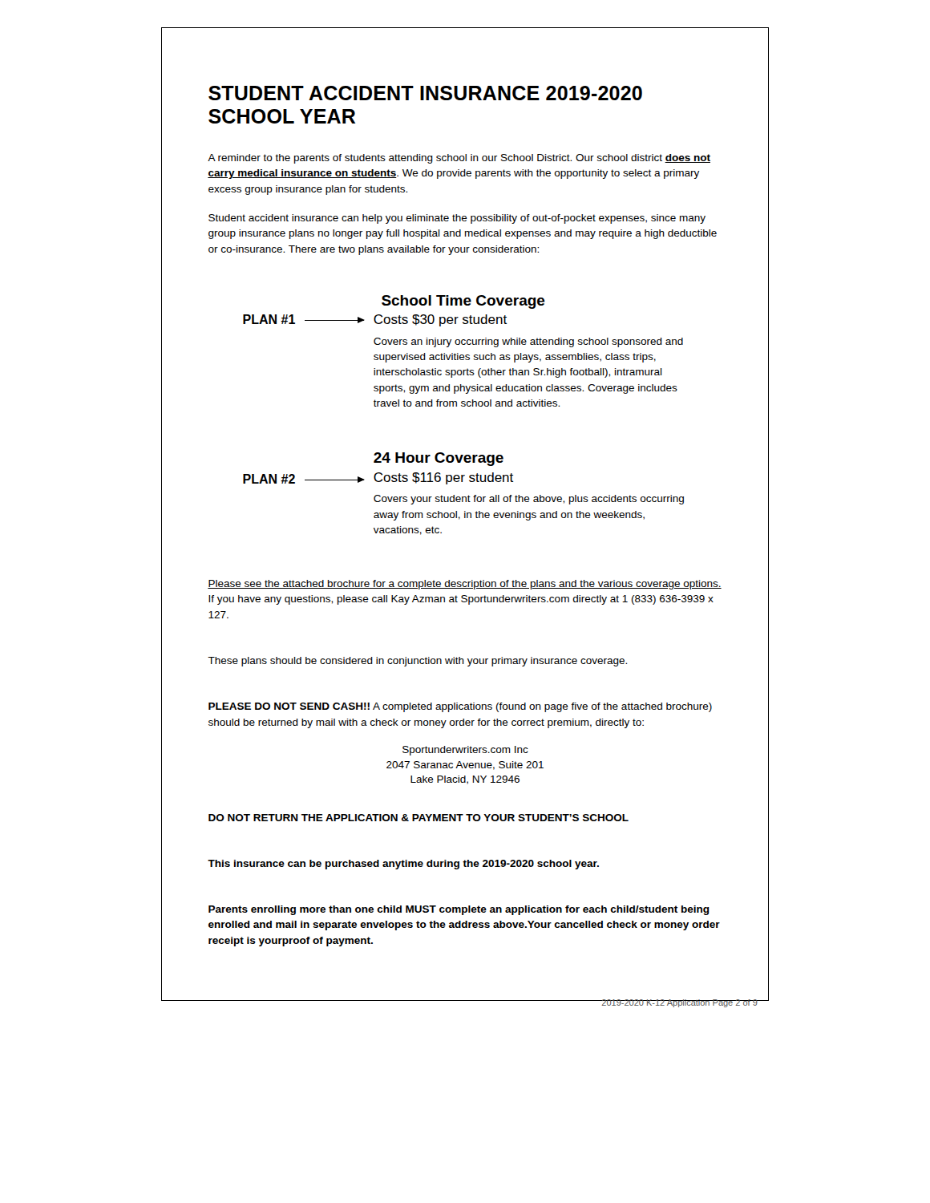STUDENT ACCIDENT INSURANCE 2019-2020 SCHOOL YEAR
A reminder to the parents of students attending school in our School District. Our school district does not carry medical insurance on students. We do provide parents with the opportunity to select a primary excess group insurance plan for students.
Student accident insurance can help you eliminate the possibility of out-of-pocket expenses, since many group insurance plans no longer pay full hospital and medical expenses and may require a high deductible or co-insurance. There are two plans available for your consideration:
PLAN #1
School Time Coverage
Costs $30 per student
Covers an injury occurring while attending school sponsored and supervised activities such as plays, assemblies, class trips, interscholastic sports (other than Sr.high football), intramural sports, gym and physical education classes. Coverage includes travel to and from school and activities.
PLAN #2
24 Hour Coverage
Costs $116 per student
Covers your student for all of the above, plus accidents occurring away from school, in the evenings and on the weekends, vacations, etc.
Please see the attached brochure for a complete description of the plans and the various coverage options.
If you have any questions, please call Kay Azman at Sportunderwriters.com directly at 1 (833) 636-3939 x 127.
These plans should be considered in conjunction with your primary insurance coverage.
PLEASE DO NOT SEND CASH!! A completed applications (found on page five of the attached brochure) should be returned by mail with a check or money order for the correct premium, directly to:
Sportunderwriters.com Inc
2047 Saranac Avenue, Suite 201
Lake Placid, NY 12946
DO NOT RETURN THE APPLICATION & PAYMENT TO YOUR STUDENT’S SCHOOL
This insurance can be purchased anytime during the 2019-2020 school year.
Parents enrolling more than one child MUST complete an application for each child/student being enrolled and mail in separate envelopes to the address above.Your cancelled check or money order receipt is yourproof of payment.
2019-2020 K-12 Application Page 2 of 9